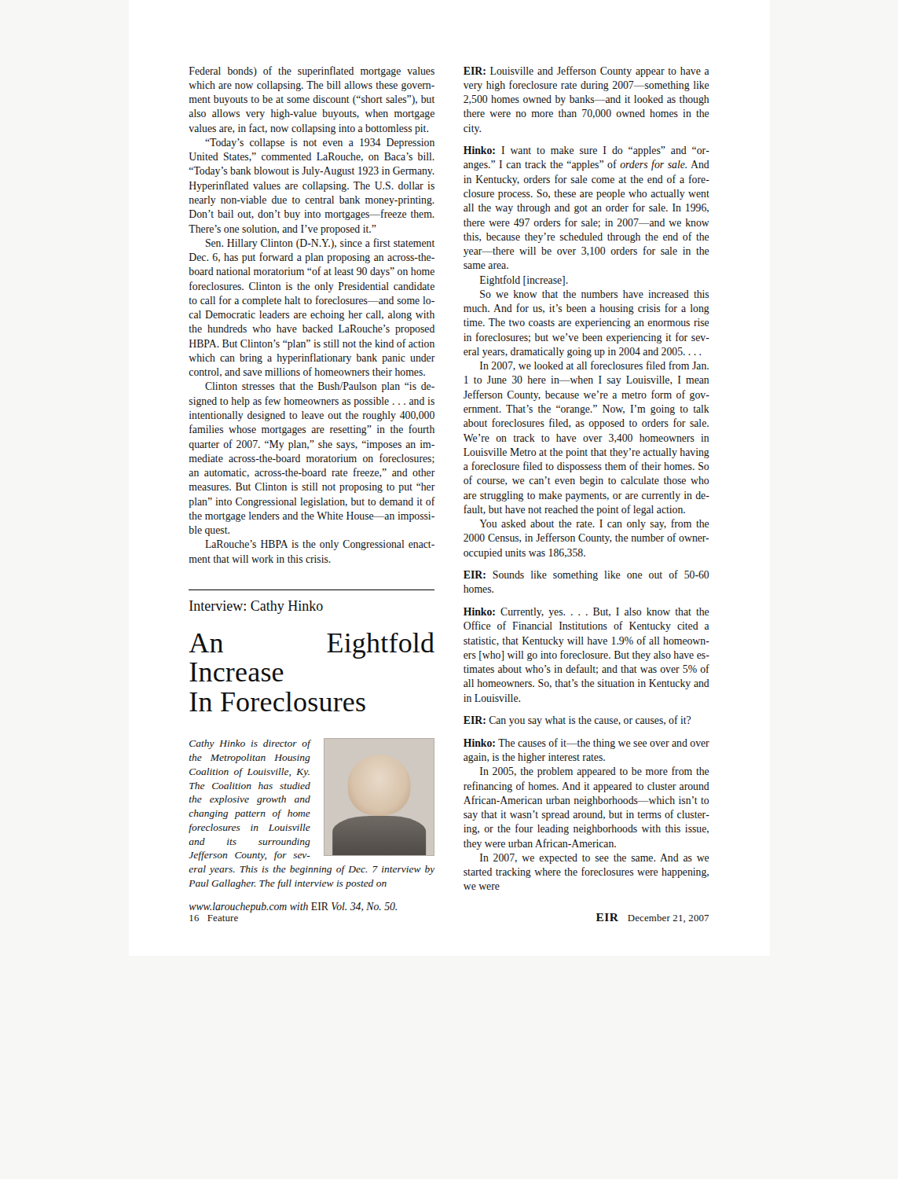Federal bonds) of the superinflated mortgage values which are now collapsing. The bill allows these government buyouts to be at some discount (“short sales”), but also allows very high-value buyouts, when mortgage values are, in fact, now collapsing into a bottomless pit.
“Today’s collapse is not even a 1934 Depression United States,” commented LaRouche, on Baca’s bill. “Today’s bank blowout is July-August 1923 in Germany. Hyperinflated values are collapsing. The U.S. dollar is nearly non-viable due to central bank money-printing. Don’t bail out, don’t buy into mortgages—freeze them. There’s one solution, and I’ve proposed it.”
Sen. Hillary Clinton (D-N.Y.), since a first statement Dec. 6, has put forward a plan proposing an across-the-board national moratorium “of at least 90 days” on home foreclosures. Clinton is the only Presidential candidate to call for a complete halt to foreclosures—and some local Democratic leaders are echoing her call, along with the hundreds who have backed LaRouche’s proposed HBPA. But Clinton’s “plan” is still not the kind of action which can bring a hyperinflationary bank panic under control, and save millions of homeowners their homes.
Clinton stresses that the Bush/Paulson plan “is designed to help as few homeowners as possible . . . and is intentionally designed to leave out the roughly 400,000 families whose mortgages are resetting” in the fourth quarter of 2007. “My plan,” she says, “imposes an immediate across-the-board moratorium on foreclosures; an automatic, across-the-board rate freeze,” and other measures. But Clinton is still not proposing to put “her plan” into Congressional legislation, but to demand it of the mortgage lenders and the White House—an impossible quest.
LaRouche’s HBPA is the only Congressional enactment that will work in this crisis.
Interview: Cathy Hinko
An Eightfold Increase
In Foreclosures
Cathy Hinko is director of the Metropolitan Housing Coalition of Louisville, Ky. The Coalition has studied the explosive growth and changing pattern of home foreclosures in Louisville and its surrounding Jefferson County, for several years. This is the beginning of Dec. 7 interview by Paul Gallagher. The full interview is posted on
www.larouchepub.com with EIR Vol. 34, No. 50.
EIR: Louisville and Jefferson County appear to have a very high foreclosure rate during 2007—something like 2,500 homes owned by banks—and it looked as though there were no more than 70,000 owned homes in the city.
Hinko: I want to make sure I do “apples” and “oranges.” I can track the “apples” of orders for sale. And in Kentucky, orders for sale come at the end of a foreclosure process. So, these are people who actually went all the way through and got an order for sale. In 1996, there were 497 orders for sale; in 2007—and we know this, because they’re scheduled through the end of the year—there will be over 3,100 orders for sale in the same area.
Eightfold [increase].
So we know that the numbers have increased this much. And for us, it’s been a housing crisis for a long time. The two coasts are experiencing an enormous rise in foreclosures; but we’ve been experiencing it for several years, dramatically going up in 2004 and 2005. . . .
In 2007, we looked at all foreclosures filed from Jan. 1 to June 30 here in—when I say Louisville, I mean Jefferson County, because we’re a metro form of government. That’s the “orange.” Now, I’m going to talk about foreclosures filed, as opposed to orders for sale. We’re on track to have over 3,400 homeowners in Louisville Metro at the point that they’re actually having a foreclosure filed to dispossess them of their homes. So of course, we can’t even begin to calculate those who are struggling to make payments, or are currently in default, but have not reached the point of legal action.
You asked about the rate. I can only say, from the 2000 Census, in Jefferson County, the number of owner-occupied units was 186,358.
EIR: Sounds like something like one out of 50-60 homes.
Hinko: Currently, yes. . . . But, I also know that the Office of Financial Institutions of Kentucky cited a statistic, that Kentucky will have 1.9% of all homeowners [who] will go into foreclosure. But they also have estimates about who’s in default; and that was over 5% of all homeowners. So, that’s the situation in Kentucky and in Louisville.
EIR: Can you say what is the cause, or causes, of it?
Hinko: The causes of it—the thing we see over and over again, is the higher interest rates.
In 2005, the problem appeared to be more from the refinancing of homes. And it appeared to cluster around African-American urban neighborhoods—which isn’t to say that it wasn’t spread around, but in terms of clustering, or the four leading neighborhoods with this issue, they were urban African-American.
In 2007, we expected to see the same. And as we started tracking where the foreclosures were happening, we were
16 Feature
EIRDecember 21, 2007